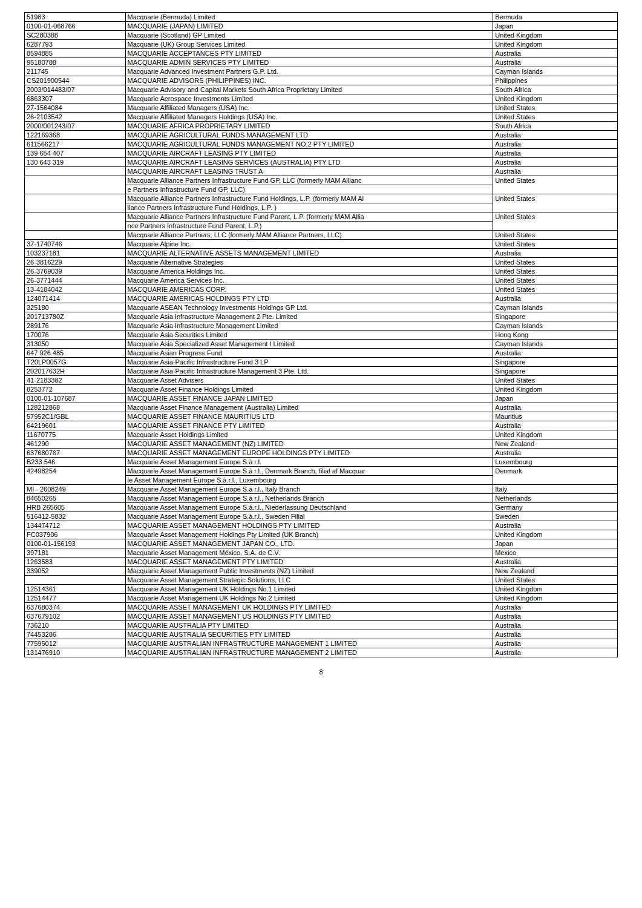| 51983 | Macquarie (Bermuda) Limited | Bermuda |
| 0100-01-068766 | MACQUARIE (JAPAN) LIMITED | Japan |
| SC280388 | Macquarie (Scotland) GP Limited | United Kingdom |
| 6287793 | Macquarie (UK) Group Services Limited | United Kingdom |
| 8594885 | MACQUARIE ACCEPTANCES PTY LIMITED | Australia |
| 95180788 | MACQUARIE ADMIN SERVICES PTY LIMITED | Australia |
| 211745 | Macquarie Advanced Investment Partners G.P. Ltd. | Cayman Islands |
| CS201900544 | MACQUARIE ADVISORS (PHILIPPINES) INC. | Philippines |
| 2003/014483/07 | Macquarie Advisory and Capital Markets South Africa Proprietary Limited | South Africa |
| 6863307 | Macquarie Aerospace Investments Limited | United Kingdom |
| 27-1564084 | Macquarie Affiliated Managers (USA) Inc. | United States |
| 26-2103542 | Macquarie Affiliated Managers Holdings (USA) Inc. | United States |
| 2000/001243/07 | MACQUARIE AFRICA PROPRIETARY LIMITED | South Africa |
| 122169368 | MACQUARIE AGRICULTURAL FUNDS MANAGEMENT LTD | Australia |
| 611566217 | MACQUARIE AGRICULTURAL FUNDS MANAGEMENT NO.2 PTY LIMITED | Australia |
| 139 654 407 | MACQUARIE AIRCRAFT LEASING PTY LIMITED | Australia |
| 130 643 319 | MACQUARIE AIRCRAFT LEASING SERVICES (AUSTRALIA) PTY LTD | Australia |
| | MACQUARIE AIRCRAFT LEASING TRUST A | Australia |
| | Macquarie Alliance Partners Infrastructure Fund GP, LLC (formerly MAM Allianc | United States |
| e Partners Infrastructure Fund GP, LLC) |
| | Macquarie Alliance Partners Infrastructure Fund Holdings, L.P. (formerly MAM Al | United States |
| liance Partners Infrastructure Fund Holdings, L.P. ) |
| | Macquarie Alliance Partners Infrastructure Fund Parent, L.P. (formerly MAM Allia | United States |
| nce Partners Infrastructure Fund Parent, L.P.) |
| | Macquarie Alliance Partners, LLC (formerly MAM Alliance Partners, LLC) | United States |
| 37-1740746 | Macquarie Alpine Inc. | United States |
| 103237181 | MACQUARIE ALTERNATIVE ASSETS MANAGEMENT LIMITED | Australia |
| 26-3816229 | Macquarie Alternative Strategies | United States |
| 26-3769039 | Macquarie America Holdings Inc. | United States |
| 26-3771444 | Macquarie America Services Inc. | United States |
| 13-4184042 | MACQUARIE AMERICAS CORP. | United States |
| 124071414 | MACQUARIE AMERICAS HOLDINGS PTY LTD | Australia |
| 325180 | Macquarie ASEAN Technology Investments Holdings GP Ltd. | Cayman Islands |
| 201713780Z | Macquarie Asia Infrastructure Management 2 Pte. Limited | Singapore |
| 289176 | Macquarie Asia Infrastructure Management Limited | Cayman Islands |
| 170076 | Macquarie Asia Securities Limited | Hong Kong |
| 313050 | Macquarie Asia Specialized Asset Management I Limited | Cayman Islands |
| 647 926 485 | Macquarie Asian Progress Fund | Australia |
| T20LP0057G | Macquarie Asia-Pacific Infrastructure Fund 3 LP | Singapore |
| 202017632H | Macquarie Asia-Pacific Infrastructure Management 3 Pte. Ltd. | Singapore |
| 41-2183382 | Macquarie Asset Advisers | United States |
| 8253772 | Macquarie Asset Finance Holdings Limited | United Kingdom |
| 0100-01-107687 | MACQUARIE ASSET FINANCE JAPAN LIMITED | Japan |
| 128212868 | Macquarie Asset Finance Management (Australia) Limited | Australia |
| 57952C1/GBL | MACQUARIE ASSET FINANCE MAURITIUS LTD | Mauritius |
| 64219601 | MACQUARIE ASSET FINANCE PTY LIMITED | Australia |
| 11670775 | Macquarie Asset Holdings Limited | United Kingdom |
| 461290 | MACQUARIE ASSET MANAGEMENT (NZ) LIMITED | New Zealand |
| 637680767 | MACQUARIE ASSET MANAGEMENT EUROPE HOLDINGS PTY LIMITED | Australia |
| B233.546 | Macquarie Asset Management Europe S.à r.l. | Luxembourg |
| 42498254 | Macquarie Asset Management Europe S.à r.l., Denmark Branch, filial af Macquar | Denmark |
| ie Asset Management Europe S.à.r.l., Luxembourg |
| MI - 2608249 | Macquarie Asset Management Europe S.à r.l., Italy Branch | Italy |
| 84650265 | Macquarie Asset Management Europe S.à r.l., Netherlands Branch | Netherlands |
| HRB 265605 | Macquarie Asset Management Europe S.à.r.l., Niederlassung Deutschland | Germany |
| 516412-5832 | Macquarie Asset Management Europe S.à.r.l., Sweden Filial | Sweden |
| 134474712 | MACQUARIE ASSET MANAGEMENT HOLDINGS PTY LIMITED | Australia |
| FC037906 | Macquarie Asset Management Holdings Pty Limited (UK Branch) | United Kingdom |
| 0100-01-156193 | MACQUARIE ASSET MANAGEMENT JAPAN CO., LTD. | Japan |
| 397181 | Macquarie Asset Management México, S.A. de C.V. | Mexico |
| 1263583 | MACQUARIE ASSET MANAGEMENT PTY LIMITED | Australia |
| 339052 | Macquarie Asset Management Public Investments (NZ) Limited | New Zealand |
| | Macquarie Asset Management Strategic Solutions, LLC | United States |
| 12514361 | Macquarie Asset Management UK Holdings No.1 Limited | United Kingdom |
| 12514477 | Macquarie Asset Management UK Holdings No.2 Limited | United Kingdom |
| 637680374 | MACQUARIE ASSET MANAGEMENT UK HOLDINGS PTY LIMITED | Australia |
| 637679102 | MACQUARIE ASSET MANAGEMENT US HOLDINGS PTY LIMITED | Australia |
| 736210 | MACQUARIE AUSTRALIA PTY LIMITED | Australia |
| 74453286 | MACQUARIE AUSTRALIA SECURITIES PTY LIMITED | Australia |
| 77595012 | MACQUARIE AUSTRALIAN INFRASTRUCTURE MANAGEMENT 1 LIMITED | Australia |
| 131476910 | MACQUARIE AUSTRALIAN INFRASTRUCTURE MANAGEMENT 2 LIMITED | Australia |
8